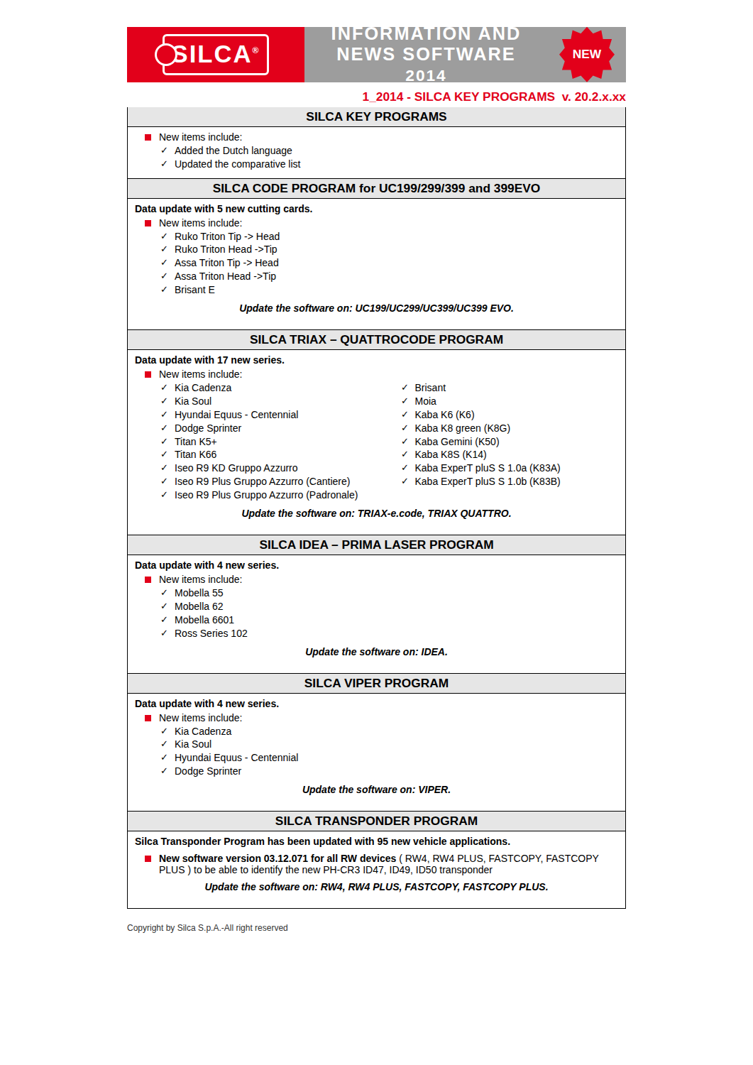SILCA®
INFORMATION AND NEWS SOFTWARE
2014
NEW
1_2014 - SILCA KEY PROGRAMS v. 20.2.x.xx
SILCA KEY PROGRAMS
New items include:
Added the Dutch language
Updated the comparative list
SILCA CODE PROGRAM for UC199/299/399 and 399EVO
Data update with 5 new cutting cards.
New items include:
Ruko Triton Tip -> Head
Ruko Triton Head ->Tip
Assa Triton Tip -> Head
Assa Triton Head ->Tip
Brisant E
Update the software on: UC199/UC299/UC399/UC399 EVO.
SILCA TRIAX – QUATTROCODE PROGRAM
Data update with 17 new series.
New items include:
Kia Cadenza
Kia Soul
Hyundai Equus - Centennial
Dodge Sprinter
Titan K5+
Titan K66
Iseo R9 KD Gruppo Azzurro
Iseo R9 Plus Gruppo Azzurro (Cantiere)
Iseo R9 Plus Gruppo Azzurro (Padronale)
Brisant
Moia
Kaba K6 (K6)
Kaba K8 green (K8G)
Kaba Gemini (K50)
Kaba K8S (K14)
Kaba ExperT pluS S 1.0a (K83A)
Kaba ExperT pluS S 1.0b (K83B)
Update the software on: TRIAX-e.code, TRIAX QUATTRO.
SILCA IDEA – PRIMA LASER PROGRAM
Data update with 4 new series.
New items include:
Mobella 55
Mobella 62
Mobella 6601
Ross Series 102
Update the software on: IDEA.
SILCA VIPER PROGRAM
Data update with 4 new series.
New items include:
Kia Cadenza
Kia Soul
Hyundai Equus - Centennial
Dodge Sprinter
Update the software on: VIPER.
SILCA TRANSPONDER PROGRAM
Silca Transponder Program has been updated with 95 new vehicle applications.
New software version 03.12.071 for all RW devices ( RW4, RW4 PLUS, FASTCOPY, FASTCOPY PLUS ) to be able to identify the new PH-CR3 ID47, ID49, ID50 transponder
Update the software on: RW4, RW4 PLUS, FASTCOPY, FASTCOPY PLUS.
Copyright by Silca S.p.A.-All right reserved